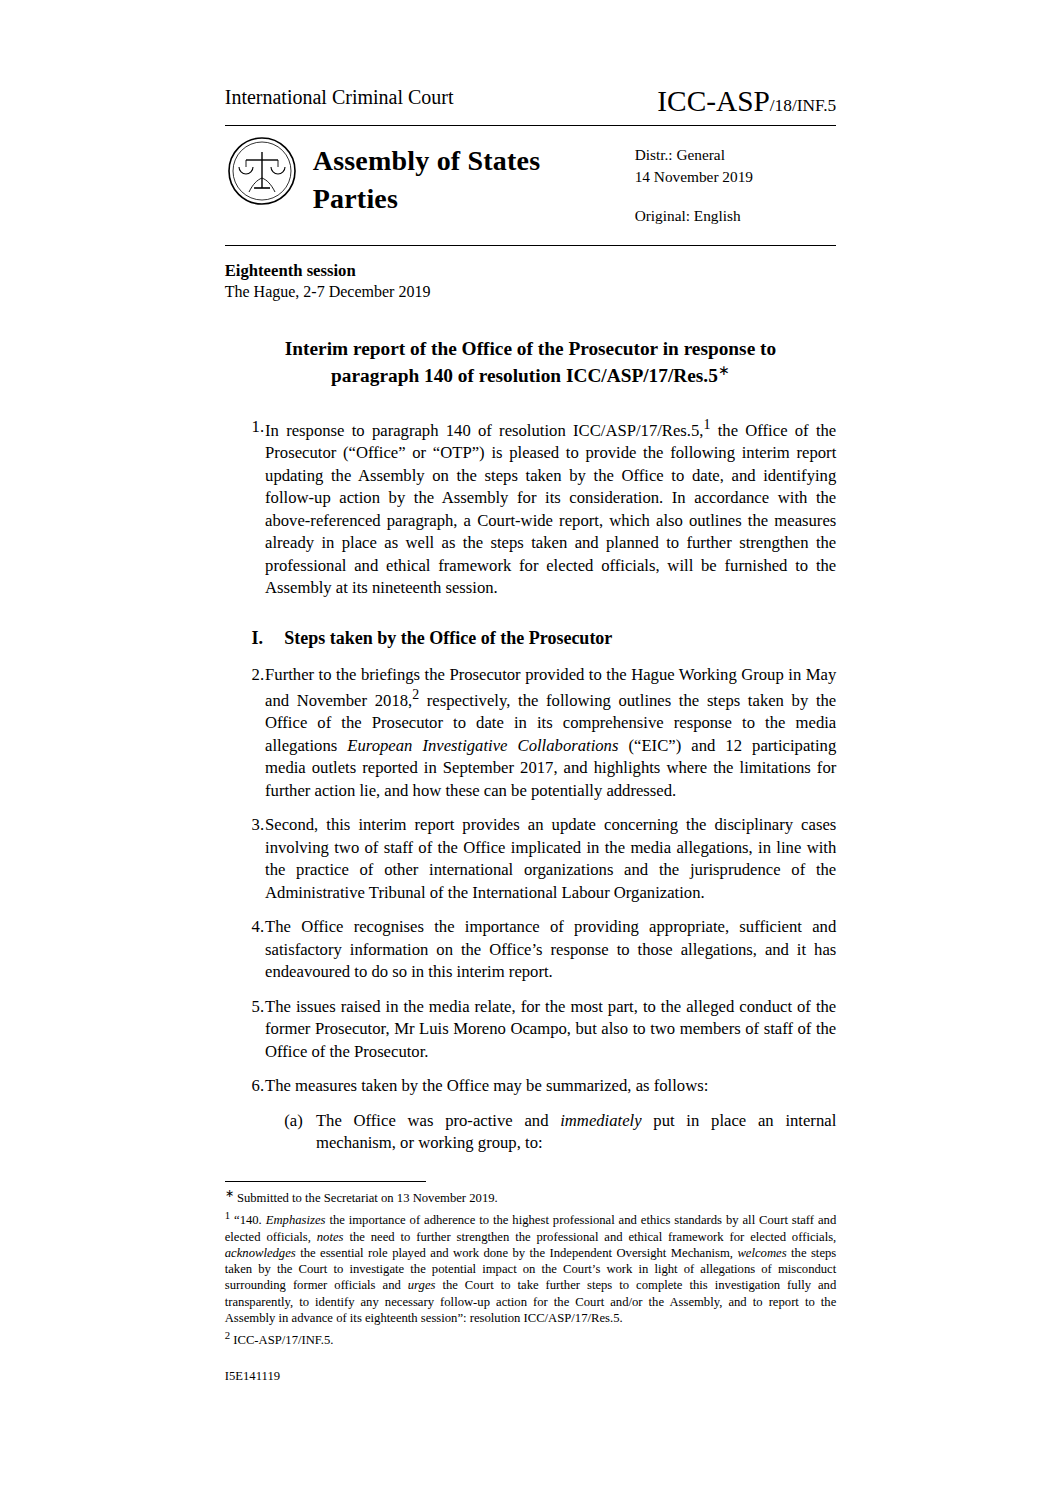International Criminal Court
ICC-ASP/18/INF.5
Assembly of States Parties
Distr.: General
14 November 2019
Original: English
Eighteenth session
The Hague, 2-7 December 2019
Interim report of the Office of the Prosecutor in response to
paragraph 140 of resolution ICC/ASP/17/Res.5∗
1.
In response to paragraph 140 of resolution ICC/ASP/17/Res.5,1 the Office of the Prosecutor (“Office” or “OTP”) is pleased to provide the following interim report updating the Assembly on the steps taken by the Office to date, and identifying follow-up action by the Assembly for its consideration. In accordance with the above-referenced paragraph, a Court-wide report, which also outlines the measures already in place as well as the steps taken and planned to further strengthen the professional and ethical framework for elected officials, will be furnished to the Assembly at its nineteenth session.
I. Steps taken by the Office of the Prosecutor
2.
Further to the briefings the Prosecutor provided to the Hague Working Group in May and November 2018,2 respectively, the following outlines the steps taken by the Office of the Prosecutor to date in its comprehensive response to the media allegations European Investigative Collaborations (“EIC”) and 12 participating media outlets reported in September 2017, and highlights where the limitations for further action lie, and how these can be potentially addressed.
3.
Second, this interim report provides an update concerning the disciplinary cases involving two of staff of the Office implicated in the media allegations, in line with the practice of other international organizations and the jurisprudence of the Administrative Tribunal of the International Labour Organization.
4.
The Office recognises the importance of providing appropriate, sufficient and satisfactory information on the Office’s response to those allegations, and it has endeavoured to do so in this interim report.
5.
The issues raised in the media relate, for the most part, to the alleged conduct of the former Prosecutor, Mr Luis Moreno Ocampo, but also to two members of staff of the Office of the Prosecutor.
6.
The measures taken by the Office may be summarized, as follows:
(a)
The Office was pro-active and immediately put in place an internal mechanism, or working group, to:
∗ Submitted to the Secretariat on 13 November 2019.
1 “140. Emphasizes the importance of adherence to the highest professional and ethics standards by all Court staff and elected officials, notes the need to further strengthen the professional and ethical framework for elected officials, acknowledges the essential role played and work done by the Independent Oversight Mechanism, welcomes the steps taken by the Court to investigate the potential impact on the Court’s work in light of allegations of misconduct surrounding former officials and urges the Court to take further steps to complete this investigation fully and transparently, to identify any necessary follow-up action for the Court and/or the Assembly, and to report to the Assembly in advance of its eighteenth session”: resolution ICC/ASP/17/Res.5.
2 ICC-ASP/17/INF.5.
I5E141119